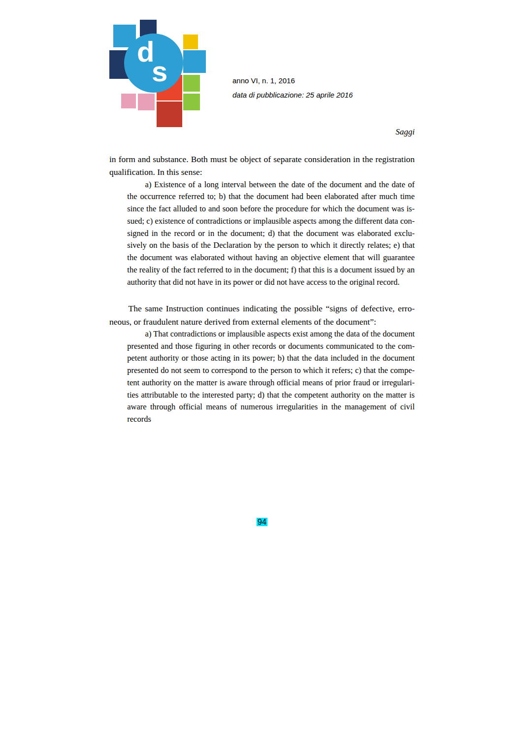d s
anno VI, n. 1, 2016
data di pubblicazione: 25 aprile 2016
Saggi
in form and substance. Both must be object of separate consideration in the registration qualification. In this sense:
a) Existence of a long interval between the date of the document and the date of the occurrence referred to; b) that the document had been elaborated after much time since the fact alluded to and soon before the procedure for which the document was issued; c) existence of contradictions or implausible aspects among the different data consigned in the record or in the document; d) that the document was elaborated exclusively on the basis of the Declaration by the person to which it directly relates; e) that the document was elaborated without having an objective element that will guarantee the reality of the fact referred to in the document; f) that this is a document issued by an authority that did not have in its power or did not have access to the original record.
The same Instruction continues indicating the possible “signs of defective, erroneous, or fraudulent nature derived from external elements of the document”:
a) That contradictions or implausible aspects exist among the data of the document presented and those figuring in other records or documents communicated to the competent authority or those acting in its power; b) that the data included in the document presented do not seem to correspond to the person to which it refers; c) that the competent authority on the matter is aware through official means of prior fraud or irregularities attributable to the interested party; d) that the competent authority on the matter is aware through official means of numerous irregularities in the management of civil records
94